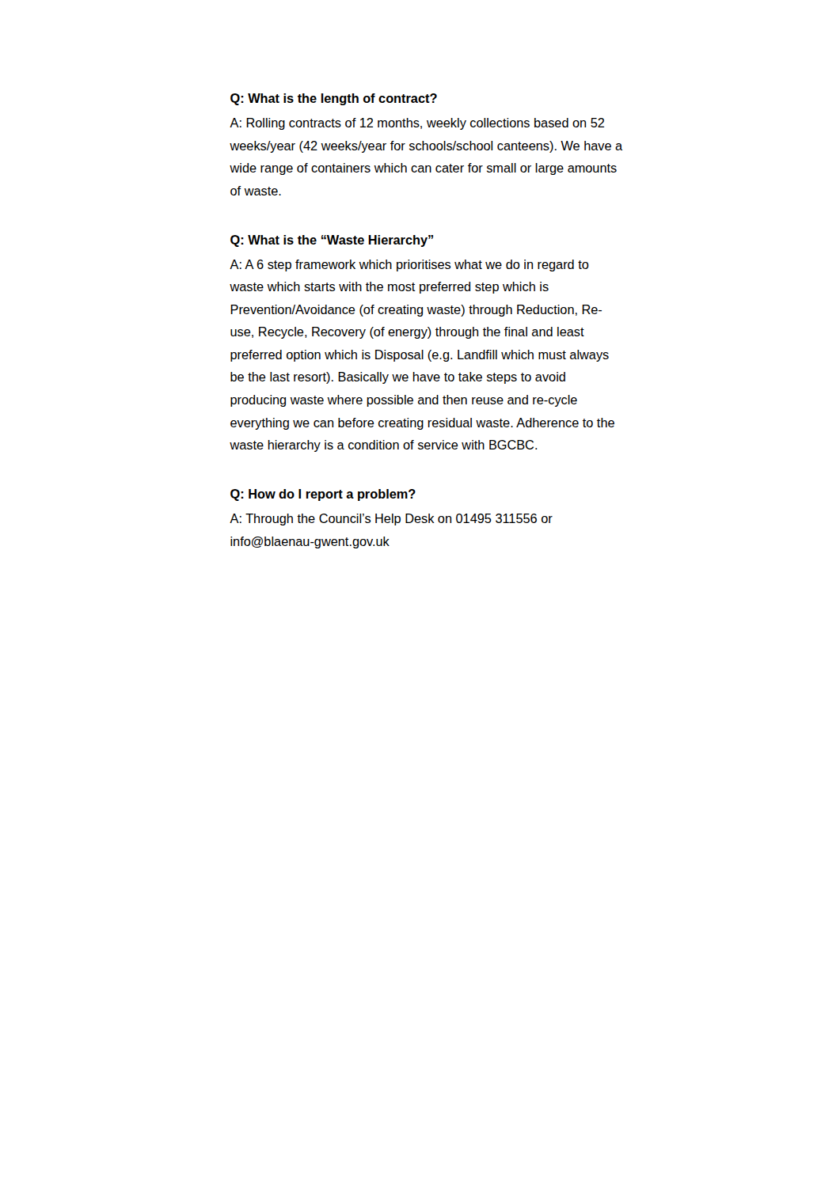Q: What is the length of contract?
A: Rolling contracts of 12 months, weekly collections based on 52 weeks/year (42 weeks/year for schools/school canteens). We have a wide range of containers which can cater for small or large amounts of waste.
Q: What is the “Waste Hierarchy”
A: A 6 step framework which prioritises what we do in regard to waste which starts with the most preferred step which is Prevention/Avoidance (of creating waste) through Reduction, Re-use, Recycle, Recovery (of energy) through the final and least preferred option which is Disposal (e.g. Landfill which must always be the last resort). Basically we have to take steps to avoid producing waste where possible and then reuse and re-cycle everything we can before creating residual waste. Adherence to the waste hierarchy is a condition of service with BGCBC.
Q: How do I report a problem?
A: Through the Council’s Help Desk on 01495 311556 or info@blaenau-gwent.gov.uk